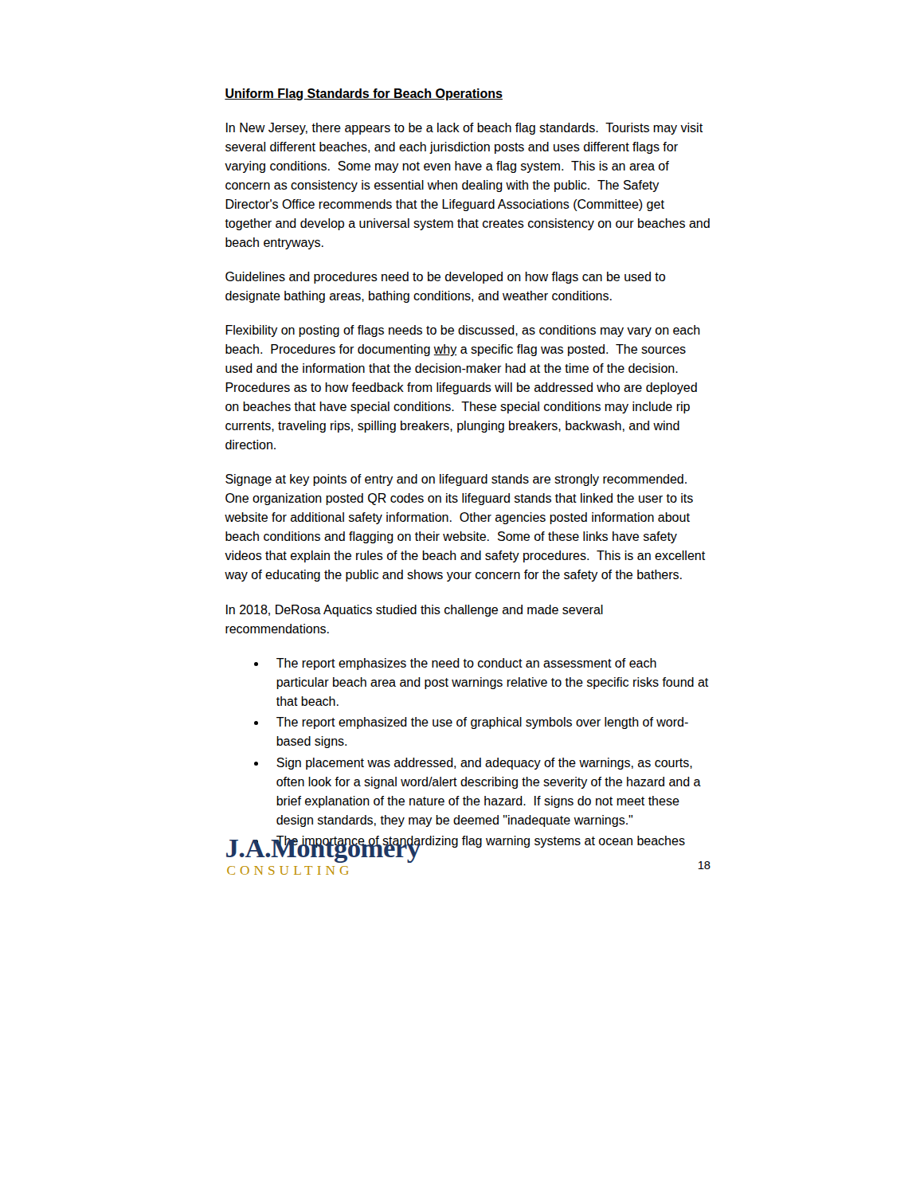Uniform Flag Standards for Beach Operations
In New Jersey, there appears to be a lack of beach flag standards. Tourists may visit several different beaches, and each jurisdiction posts and uses different flags for varying conditions. Some may not even have a flag system. This is an area of concern as consistency is essential when dealing with the public. The Safety Director's Office recommends that the Lifeguard Associations (Committee) get together and develop a universal system that creates consistency on our beaches and beach entryways.
Guidelines and procedures need to be developed on how flags can be used to designate bathing areas, bathing conditions, and weather conditions.
Flexibility on posting of flags needs to be discussed, as conditions may vary on each beach. Procedures for documenting why a specific flag was posted. The sources used and the information that the decision-maker had at the time of the decision. Procedures as to how feedback from lifeguards will be addressed who are deployed on beaches that have special conditions. These special conditions may include rip currents, traveling rips, spilling breakers, plunging breakers, backwash, and wind direction.
Signage at key points of entry and on lifeguard stands are strongly recommended. One organization posted QR codes on its lifeguard stands that linked the user to its website for additional safety information. Other agencies posted information about beach conditions and flagging on their website. Some of these links have safety videos that explain the rules of the beach and safety procedures. This is an excellent way of educating the public and shows your concern for the safety of the bathers.
In 2018, DeRosa Aquatics studied this challenge and made several recommendations.
The report emphasizes the need to conduct an assessment of each particular beach area and post warnings relative to the specific risks found at that beach.
The report emphasized the use of graphical symbols over length of word-based signs.
Sign placement was addressed, and adequacy of the warnings, as courts, often look for a signal word/alert describing the severity of the hazard and a brief explanation of the nature of the hazard. If signs do not meet these design standards, they may be deemed "inadequate warnings."
The importance of standardizing flag warning systems at ocean beaches
J.A.Montgomery
CONSULTING
18